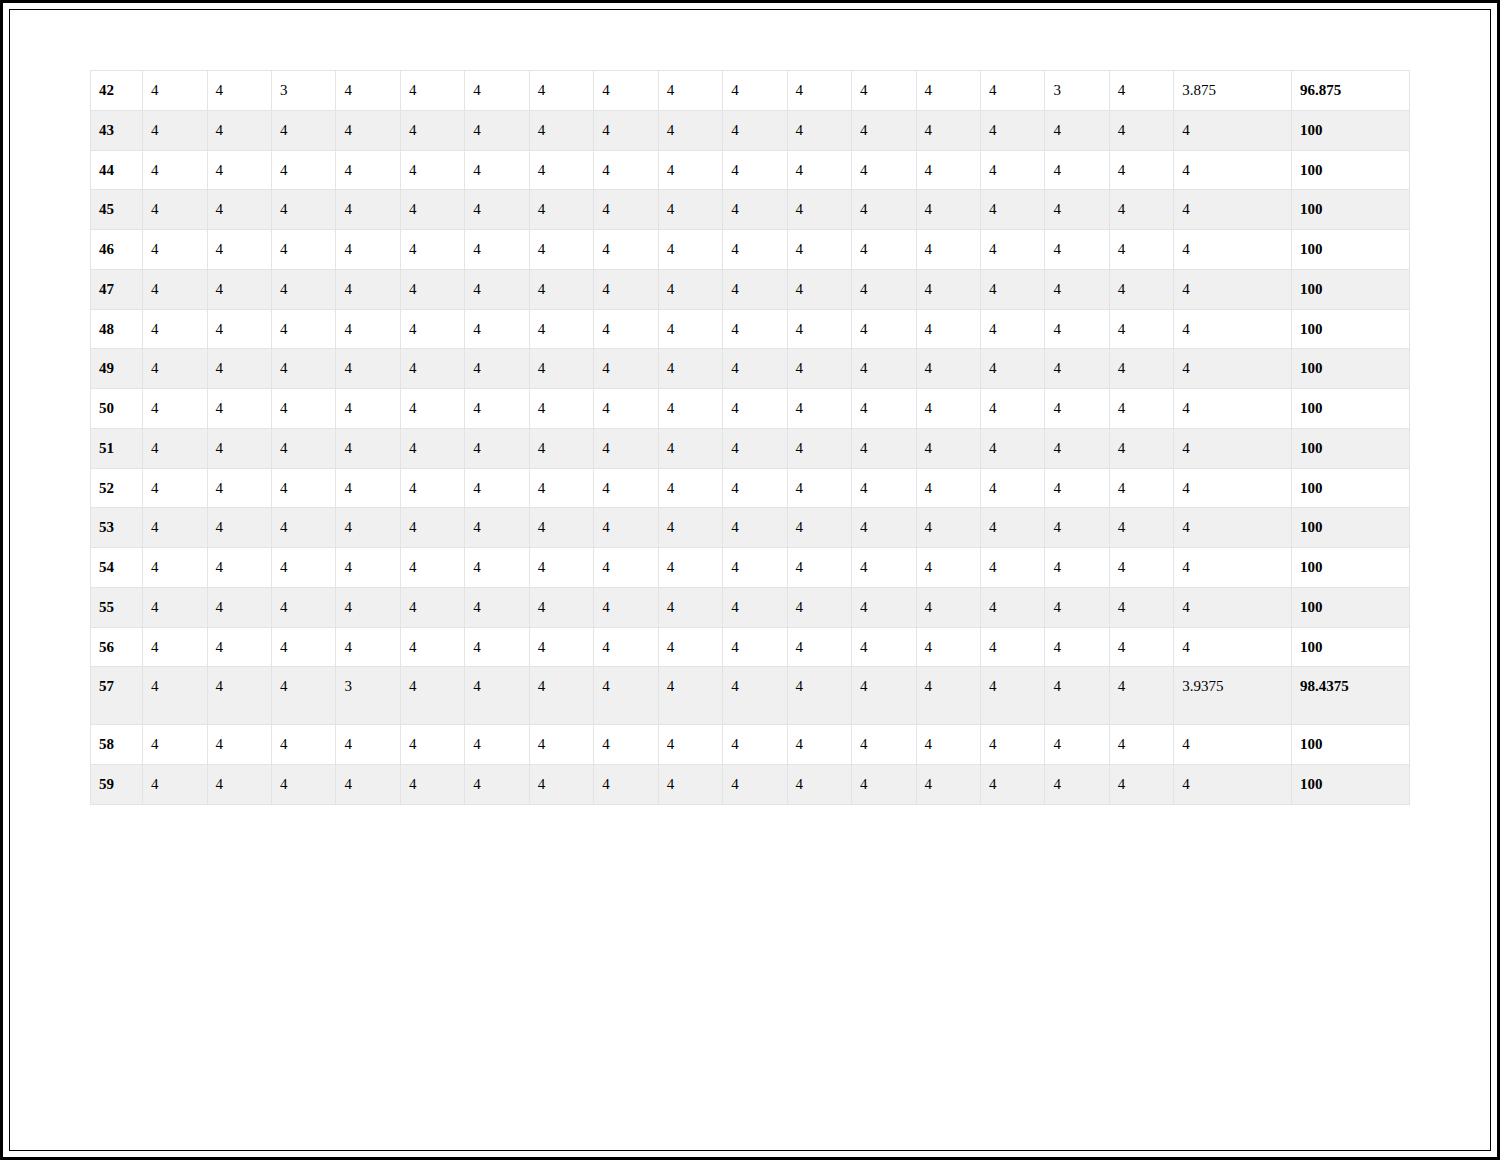| 42 | 4 | 4 | 3 | 4 | 4 | 4 | 4 | 4 | 4 | 4 | 4 | 4 | 4 | 4 | 3 | 4 | 3.875 | 96.875 |
| 43 | 4 | 4 | 4 | 4 | 4 | 4 | 4 | 4 | 4 | 4 | 4 | 4 | 4 | 4 | 4 | 4 | 4 | 100 |
| 44 | 4 | 4 | 4 | 4 | 4 | 4 | 4 | 4 | 4 | 4 | 4 | 4 | 4 | 4 | 4 | 4 | 4 | 100 |
| 45 | 4 | 4 | 4 | 4 | 4 | 4 | 4 | 4 | 4 | 4 | 4 | 4 | 4 | 4 | 4 | 4 | 4 | 100 |
| 46 | 4 | 4 | 4 | 4 | 4 | 4 | 4 | 4 | 4 | 4 | 4 | 4 | 4 | 4 | 4 | 4 | 4 | 100 |
| 47 | 4 | 4 | 4 | 4 | 4 | 4 | 4 | 4 | 4 | 4 | 4 | 4 | 4 | 4 | 4 | 4 | 4 | 100 |
| 48 | 4 | 4 | 4 | 4 | 4 | 4 | 4 | 4 | 4 | 4 | 4 | 4 | 4 | 4 | 4 | 4 | 4 | 100 |
| 49 | 4 | 4 | 4 | 4 | 4 | 4 | 4 | 4 | 4 | 4 | 4 | 4 | 4 | 4 | 4 | 4 | 4 | 100 |
| 50 | 4 | 4 | 4 | 4 | 4 | 4 | 4 | 4 | 4 | 4 | 4 | 4 | 4 | 4 | 4 | 4 | 4 | 100 |
| 51 | 4 | 4 | 4 | 4 | 4 | 4 | 4 | 4 | 4 | 4 | 4 | 4 | 4 | 4 | 4 | 4 | 4 | 100 |
| 52 | 4 | 4 | 4 | 4 | 4 | 4 | 4 | 4 | 4 | 4 | 4 | 4 | 4 | 4 | 4 | 4 | 4 | 100 |
| 53 | 4 | 4 | 4 | 4 | 4 | 4 | 4 | 4 | 4 | 4 | 4 | 4 | 4 | 4 | 4 | 4 | 4 | 100 |
| 54 | 4 | 4 | 4 | 4 | 4 | 4 | 4 | 4 | 4 | 4 | 4 | 4 | 4 | 4 | 4 | 4 | 4 | 100 |
| 55 | 4 | 4 | 4 | 4 | 4 | 4 | 4 | 4 | 4 | 4 | 4 | 4 | 4 | 4 | 4 | 4 | 4 | 100 |
| 56 | 4 | 4 | 4 | 4 | 4 | 4 | 4 | 4 | 4 | 4 | 4 | 4 | 4 | 4 | 4 | 4 | 4 | 100 |
| 57 | 4 | 4 | 4 | 3 | 4 | 4 | 4 | 4 | 4 | 4 | 4 | 4 | 4 | 4 | 4 | 4 | 3.9375 | 98.4375 |
| 58 | 4 | 4 | 4 | 4 | 4 | 4 | 4 | 4 | 4 | 4 | 4 | 4 | 4 | 4 | 4 | 4 | 4 | 100 |
| 59 | 4 | 4 | 4 | 4 | 4 | 4 | 4 | 4 | 4 | 4 | 4 | 4 | 4 | 4 | 4 | 4 | 4 | 100 |